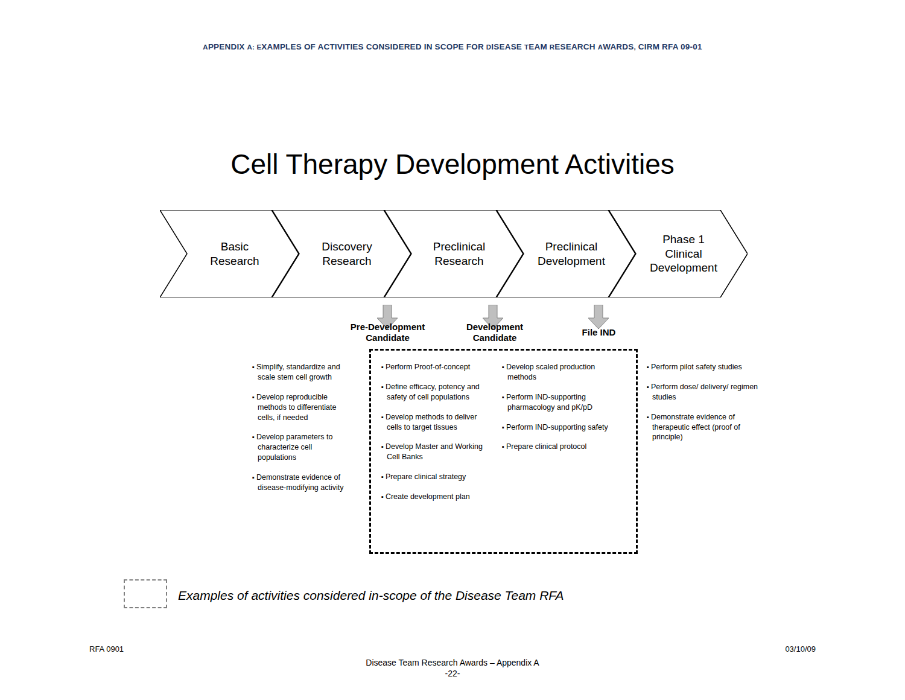APPENDIX A: EXAMPLES OF ACTIVITIES CONSIDERED IN SCOPE FOR DISEASE TEAM RESEARCH AWARDS, CIRM RFA 09-01
Cell Therapy Development Activities
Basic
Research
Discovery
Research
Preclinical
Research
Preclinical
Development
Phase 1
Clinical
Development
Pre-Development
Candidate
Development
Candidate
File IND
Simplify, standardize and scale stem cell growth
Develop reproducible methods to differentiate cells, if needed
Develop parameters to characterize cell populations
Demonstrate evidence of disease-modifying activity
Perform Proof-of-concept
Define efficacy, potency and safety of cell populations
Develop methods to deliver cells to target tissues
Develop Master and Working Cell Banks
Prepare clinical strategy
Create development plan
Develop scaled production methods
Perform IND-supporting pharmacology and pK/pD
Perform IND-supporting safety
Prepare clinical protocol
Perform pilot safety studies
Perform dose/ delivery/ regimen studies
Demonstrate evidence of therapeutic effect (proof of principle)
Examples of activities considered in-scope of the Disease Team RFA
RFA 0901
03/10/09
Disease Team Research Awards – Appendix A -22-